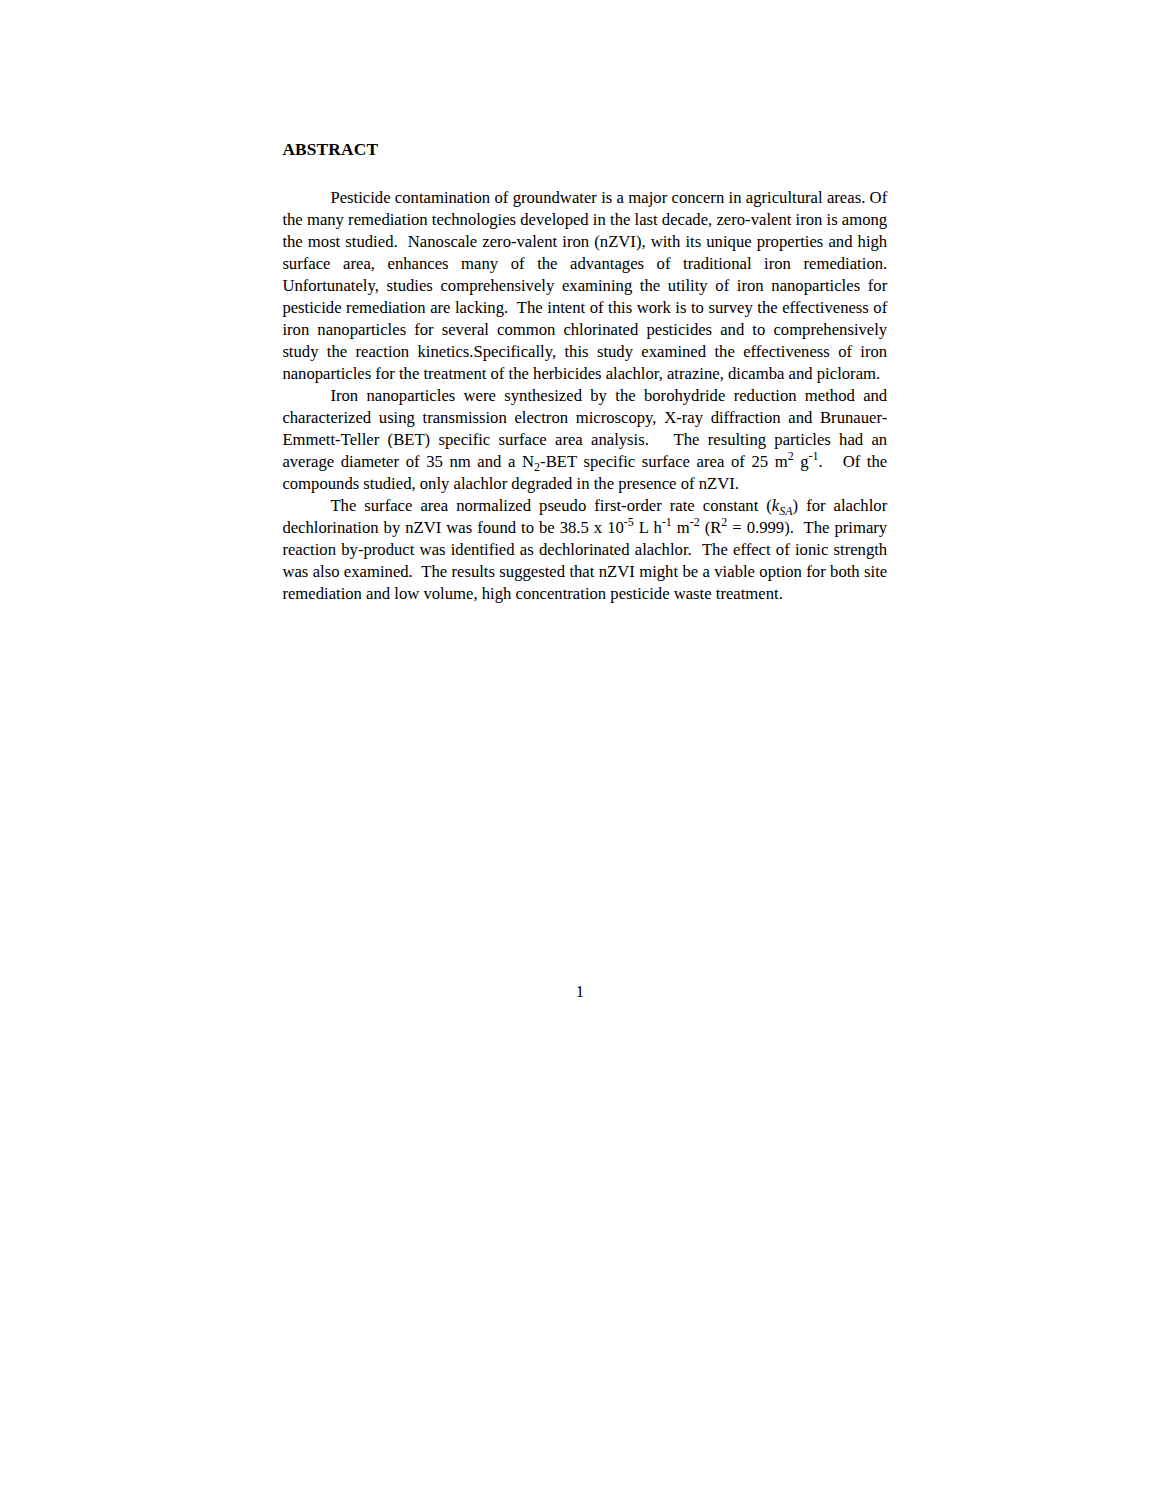ABSTRACT
Pesticide contamination of groundwater is a major concern in agricultural areas. Of the many remediation technologies developed in the last decade, zero-valent iron is among the most studied. Nanoscale zero-valent iron (nZVI), with its unique properties and high surface area, enhances many of the advantages of traditional iron remediation. Unfortunately, studies comprehensively examining the utility of iron nanoparticles for pesticide remediation are lacking. The intent of this work is to survey the effectiveness of iron nanoparticles for several common chlorinated pesticides and to comprehensively study the reaction kinetics.Specifically, this study examined the effectiveness of iron nanoparticles for the treatment of the herbicides alachlor, atrazine, dicamba and picloram.
Iron nanoparticles were synthesized by the borohydride reduction method and characterized using transmission electron microscopy, X-ray diffraction and Brunauer-Emmett-Teller (BET) specific surface area analysis. The resulting particles had an average diameter of 35 nm and a N2-BET specific surface area of 25 m2 g-1. Of the compounds studied, only alachlor degraded in the presence of nZVI.
The surface area normalized pseudo first-order rate constant (kSA) for alachlor dechlorination by nZVI was found to be 38.5 x 10-5 L h-1 m-2 (R2 = 0.999). The primary reaction by-product was identified as dechlorinated alachlor. The effect of ionic strength was also examined. The results suggested that nZVI might be a viable option for both site remediation and low volume, high concentration pesticide waste treatment.
1